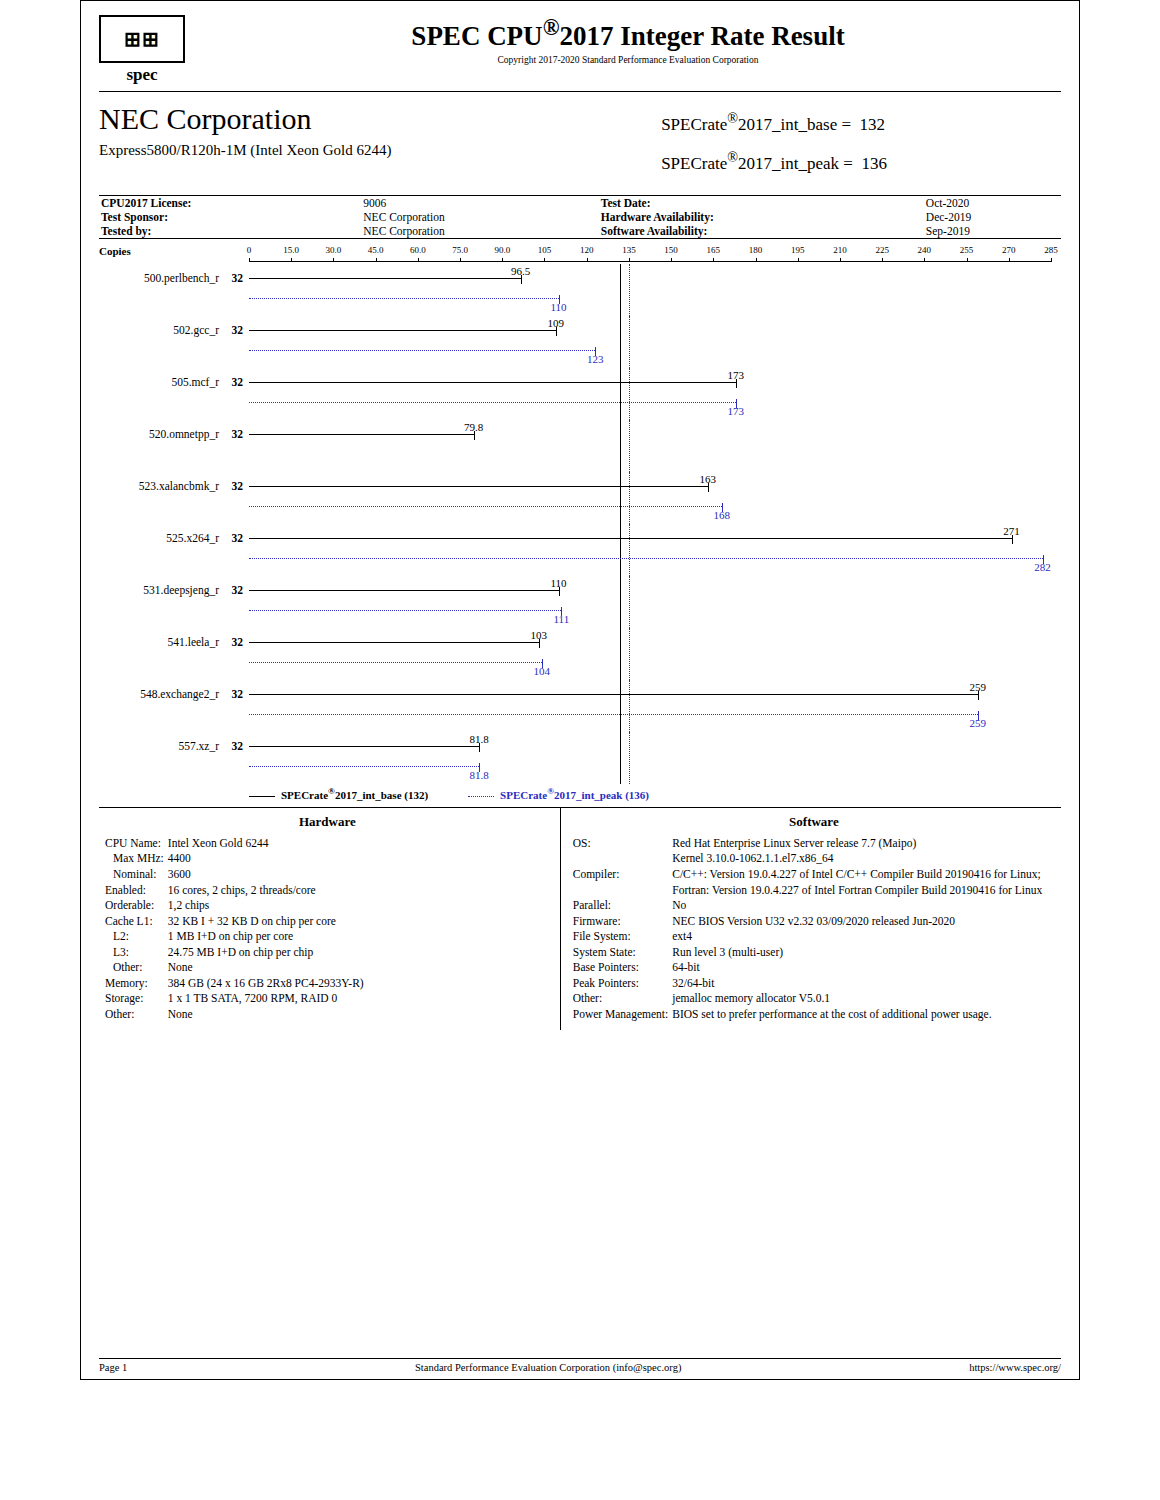⊞⊞
spec
SPEC CPU®2017 Integer Rate Result
Copyright 2017-2020 Standard Performance Evaluation Corporation
NEC Corporation
Express5800/R120h-1M (Intel Xeon Gold 6244)
SPECrate®2017_int_base = 132
SPECrate®2017_int_peak = 136
| CPU2017 License: | 9006 | Test Date: | Oct-2020 |
| Test Sponsor: | NEC Corporation | Hardware Availability: | Dec-2019 |
| Tested by: | NEC Corporation | Software Availability: | Sep-2019 |
Copies
0 15.0 30.0 45.0 60.0 75.0 90.0 105 120 135 150 165 180 195 210 225 240 255 270 285
500.perlbench_r
32
96.5
110
502.gcc_r
32
109
123
505.mcf_r
32
173
173
520.omnetpp_r
32
79.8
523.xalancbmk_r
32
163
168
525.x264_r
32
271
282
531.deepsjeng_r
32
110
111
541.leela_r
32
103
104
548.exchange2_r
32
259
259
557.xz_r
32
81.8
81.8
SPECrate®2017_int_base (132) SPECrate®2017_int_peak (136)
Hardware
| CPU Name: | Intel Xeon Gold 6244 |
| Max MHz: | 4400 |
| Nominal: | 3600 |
| Enabled: | 16 cores, 2 chips, 2 threads/core |
| Orderable: | 1,2 chips |
| Cache L1: | 32 KB I + 32 KB D on chip per core |
| L2: | 1 MB I+D on chip per core |
| L3: | 24.75 MB I+D on chip per chip |
| Other: | None |
| Memory: | 384 GB (24 x 16 GB 2Rx8 PC4-2933Y-R) |
| Storage: | 1 x 1 TB SATA, 7200 RPM, RAID 0 |
| Other: | None |
Software
| OS: | Red Hat Enterprise Linux Server release 7.7 (Maipo) Kernel 3.10.0-1062.1.1.el7.x86_64 |
| Compiler: | C/C++: Version 19.0.4.227 of Intel C/C++ Compiler Build 20190416 for Linux; Fortran: Version 19.0.4.227 of Intel Fortran Compiler Build 20190416 for Linux |
| Parallel: | No |
| Firmware: | NEC BIOS Version U32 v2.32 03/09/2020 released Jun-2020 |
| File System: | ext4 |
| System State: | Run level 3 (multi-user) |
| Base Pointers: | 64-bit |
| Peak Pointers: | 32/64-bit |
| Other: | jemalloc memory allocator V5.0.1 |
| Power Management: | BIOS set to prefer performance at the cost of additional power usage. |
Page 1
Standard Performance Evaluation Corporation (info@spec.org)
https://www.spec.org/